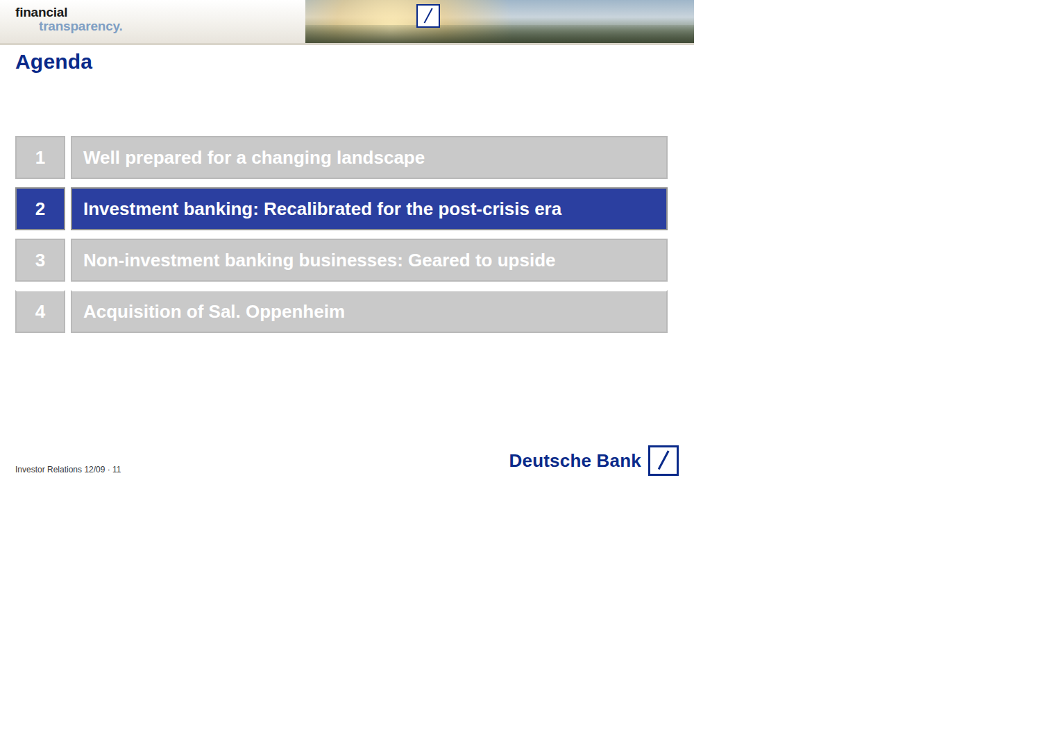financial
transparency.
Agenda
1
Well prepared for a changing landscape
2
Investment banking: Recalibrated for the post-crisis era
3
Non-investment banking businesses: Geared to upside
4
Acquisition of Sal. Oppenheim
Investor Relations 12/09 · 11
Deutsche Bank